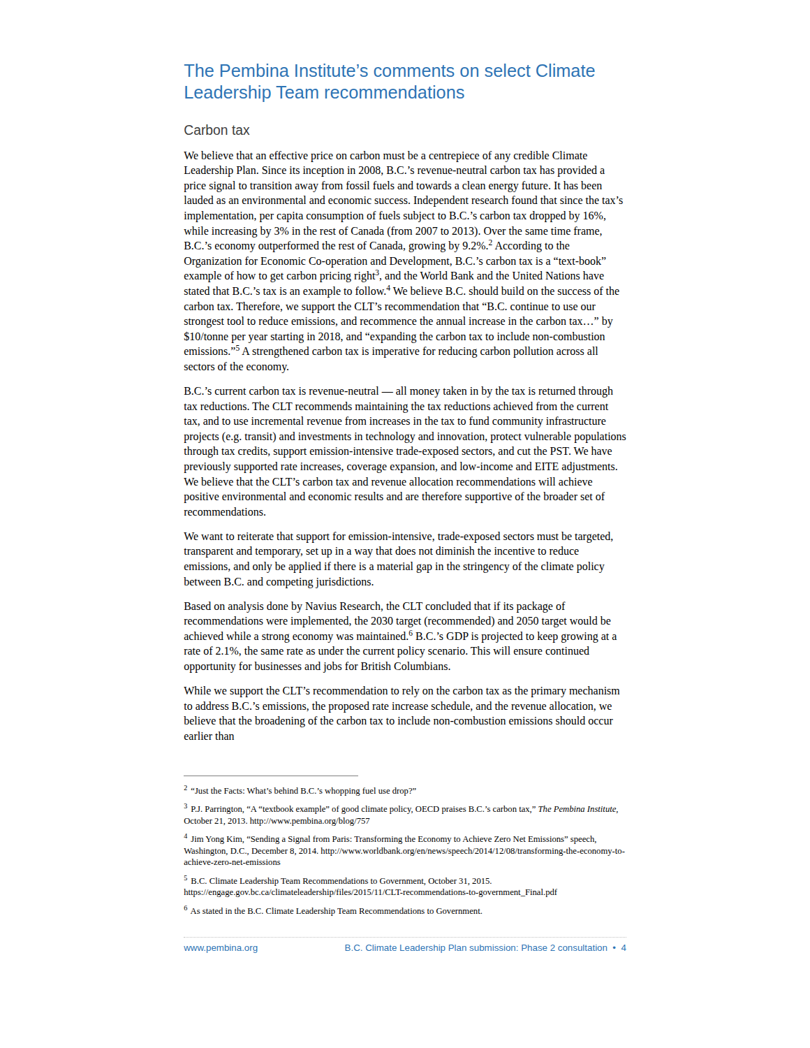The Pembina Institute’s comments on select Climate Leadership Team recommendations
Carbon tax
We believe that an effective price on carbon must be a centrepiece of any credible Climate Leadership Plan. Since its inception in 2008, B.C.’s revenue-neutral carbon tax has provided a price signal to transition away from fossil fuels and towards a clean energy future. It has been lauded as an environmental and economic success. Independent research found that since the tax’s implementation, per capita consumption of fuels subject to B.C.’s carbon tax dropped by 16%, while increasing by 3% in the rest of Canada (from 2007 to 2013). Over the same time frame, B.C.’s economy outperformed the rest of Canada, growing by 9.2%.2 According to the Organization for Economic Co-operation and Development, B.C.’s carbon tax is a “text-book” example of how to get carbon pricing right3, and the World Bank and the United Nations have stated that B.C.’s tax is an example to follow.4 We believe B.C. should build on the success of the carbon tax. Therefore, we support the CLT’s recommendation that “B.C. continue to use our strongest tool to reduce emissions, and recommence the annual increase in the carbon tax…” by $10/tonne per year starting in 2018, and “expanding the carbon tax to include non-combustion emissions.”5 A strengthened carbon tax is imperative for reducing carbon pollution across all sectors of the economy.
B.C.’s current carbon tax is revenue-neutral — all money taken in by the tax is returned through tax reductions. The CLT recommends maintaining the tax reductions achieved from the current tax, and to use incremental revenue from increases in the tax to fund community infrastructure projects (e.g. transit) and investments in technology and innovation, protect vulnerable populations through tax credits, support emission-intensive trade-exposed sectors, and cut the PST. We have previously supported rate increases, coverage expansion, and low-income and EITE adjustments. We believe that the CLT’s carbon tax and revenue allocation recommendations will achieve positive environmental and economic results and are therefore supportive of the broader set of recommendations.
We want to reiterate that support for emission-intensive, trade-exposed sectors must be targeted, transparent and temporary, set up in a way that does not diminish the incentive to reduce emissions, and only be applied if there is a material gap in the stringency of the climate policy between B.C. and competing jurisdictions.
Based on analysis done by Navius Research, the CLT concluded that if its package of recommendations were implemented, the 2030 target (recommended) and 2050 target would be achieved while a strong economy was maintained.6 B.C.’s GDP is projected to keep growing at a rate of 2.1%, the same rate as under the current policy scenario. This will ensure continued opportunity for businesses and jobs for British Columbians.
While we support the CLT’s recommendation to rely on the carbon tax as the primary mechanism to address B.C.’s emissions, the proposed rate increase schedule, and the revenue allocation, we believe that the broadening of the carbon tax to include non-combustion emissions should occur earlier than
2 “Just the Facts: What’s behind B.C.’s whopping fuel use drop?”
3 P.J. Parrington, “A “textbook example” of good climate policy, OECD praises B.C.’s carbon tax,” The Pembina Institute, October 21, 2013. http://www.pembina.org/blog/757
4 Jim Yong Kim, “Sending a Signal from Paris: Transforming the Economy to Achieve Zero Net Emissions” speech, Washington, D.C., December 8, 2014. http://www.worldbank.org/en/news/speech/2014/12/08/transforming-the-economy-to-achieve-zero-net-emissions
5 B.C. Climate Leadership Team Recommendations to Government, October 31, 2015. https://engage.gov.bc.ca/climateleadership/files/2015/11/CLT-recommendations-to-government_Final.pdf
6 As stated in the B.C. Climate Leadership Team Recommendations to Government.
www.pembina.org B.C. Climate Leadership Plan submission: Phase 2 consultation • 4